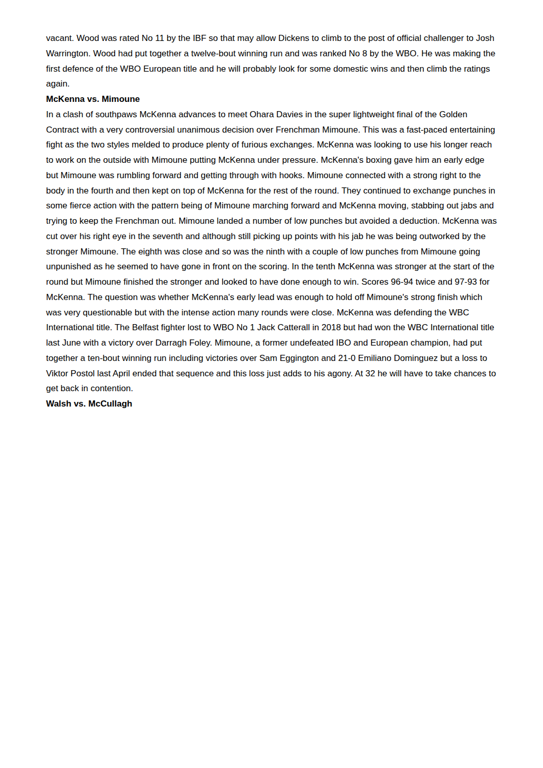vacant. Wood was rated No 11 by the IBF so that may allow Dickens to climb to the post of official challenger to Josh Warrington. Wood had put together a twelve-bout winning run and was ranked No 8 by the WBO. He was making the first defence of the WBO European title and he will probably look for some domestic wins and then climb the ratings again.
McKenna vs. Mimoune
In a clash of southpaws McKenna advances to meet Ohara Davies in the super lightweight final of the Golden Contract with a very controversial unanimous decision over Frenchman Mimoune. This was a fast-paced entertaining fight as the two styles melded to produce plenty of furious exchanges. McKenna was looking to use his longer reach to work on the outside with Mimoune putting McKenna under pressure. McKenna's boxing gave him an early edge but Mimoune was rumbling forward and getting through with hooks. Mimoune connected with a strong right to the body in the fourth and then kept on top of McKenna for the rest of the round. They continued to exchange punches in some fierce action with the pattern being of Mimoune marching forward and McKenna moving, stabbing out jabs and trying to keep the Frenchman out. Mimoune landed a number of low punches but avoided a deduction. McKenna was cut over his right eye in the seventh and although still picking up points with his jab he was being outworked by the stronger Mimoune. The eighth was close and so was the ninth with a couple of low punches from Mimoune going unpunished as he seemed to have gone in front on the scoring. In the tenth McKenna was stronger at the start of the round but Mimoune finished the stronger and looked to have done enough to win. Scores 96-94 twice and 97-93 for McKenna. The question was whether McKenna's early lead was enough to hold off Mimoune's strong finish which was very questionable but with the intense action many rounds were close. McKenna was defending the WBC International title. The Belfast fighter lost to WBO No 1 Jack Catterall in 2018 but had won the WBC International title last June with a victory over Darragh Foley. Mimoune, a former undefeated IBO and European champion, had put together a ten-bout winning run including victories over Sam Eggington and 21-0 Emiliano Dominguez but a loss to Viktor Postol last April ended that sequence and this loss just adds to his agony. At 32 he will have to take chances to get back in contention.
Walsh vs. McCullagh